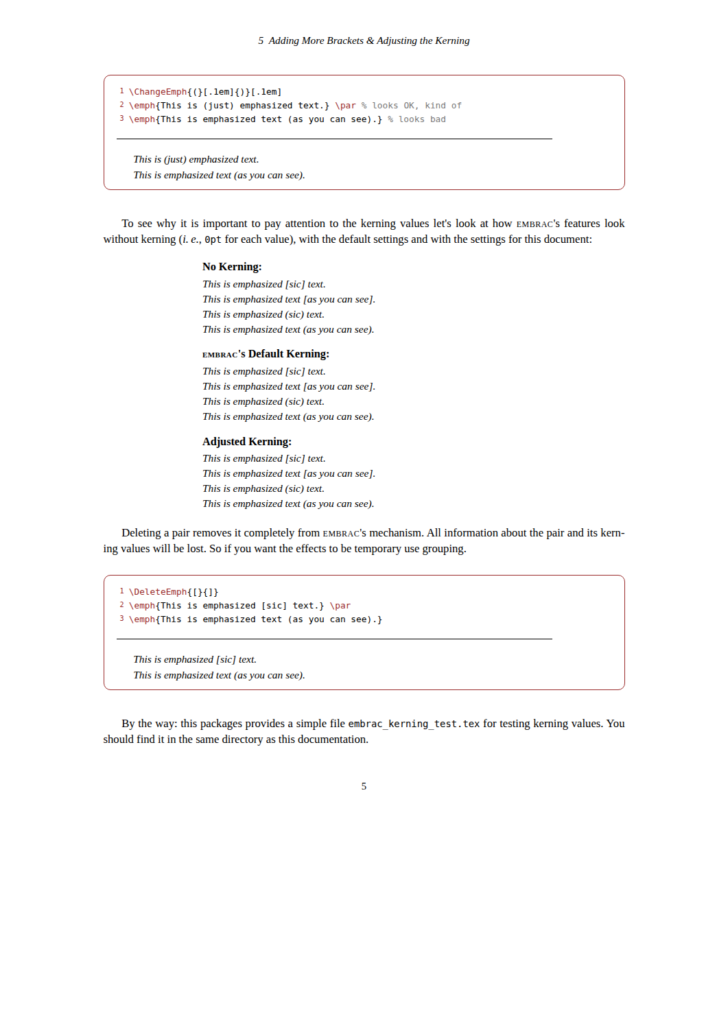5 Adding More Brackets & Adjusting the Kerning
1\ChangeEmph{(}[.1em]{)}[.1em]
2\emph{This is (just) emphasized text.} \par % looks OK, kind of
3\emph{This is emphasized text (as you can see).} % looks bad
This is (just) emphasized text.
This is emphasized text (as you can see).
To see why it is important to pay attention to the kerning values let's look at how embrac's features look without kerning (i. e., 0pt for each value), with the default settings and with the settings for this document:
No Kerning:
This is emphasized [sic] text.
This is emphasized text [as you can see].
This is emphasized (sic) text.
This is emphasized text (as you can see).
embrac's Default Kerning:
This is emphasized [sic] text.
This is emphasized text [as you can see].
This is emphasized (sic) text.
This is emphasized text (as you can see).
Adjusted Kerning:
This is emphasized [sic] text.
This is emphasized text [as you can see].
This is emphasized (sic) text.
This is emphasized text (as you can see).
Deleting a pair removes it completely from embrac's mechanism. All information about the pair and its kerning values will be lost. So if you want the effects to be temporary use grouping.
1\DeleteEmph{[}{]}
2\emph{This is emphasized [sic] text.} \par
3\emph{This is emphasized text (as you can see).}
This is emphasized [sic] text.
This is emphasized text (as you can see).
By the way: this packages provides a simple file embrac_kerning_test.tex for testing kerning values. You should find it in the same directory as this documentation.
5